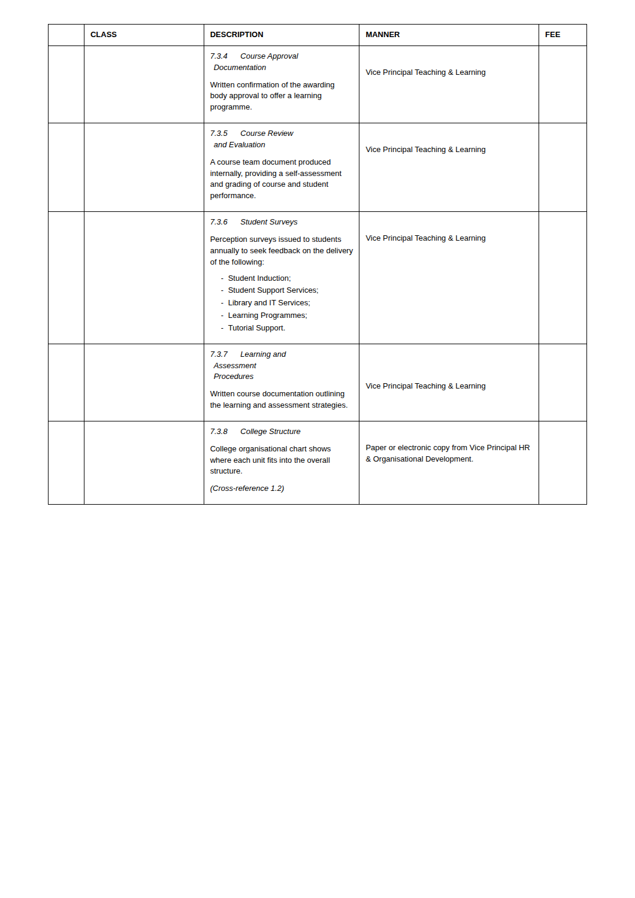| | CLASS | DESCRIPTION | MANNER | FEE |
| --- | --- | --- | --- | --- |
| | | 7.3.4 Course Approval Documentation Written confirmation of the awarding body approval to offer a learning programme. | Vice Principal Teaching & Learning | |
| | | 7.3.5 Course Review and Evaluation A course team document produced internally, providing a self-assessment and grading of course and student performance. | Vice Principal Teaching & Learning | |
| | | 7.3.6 Student Surveys Perception surveys issued to students annually to seek feedback on the delivery of the following: Student Induction; Student Support Services; Library and IT Services; Learning Programmes; Tutorial Support. | Vice Principal Teaching & Learning | |
| | | 7.3.7 Learning and Assessment Procedures Written course documentation outlining the learning and assessment strategies. | Vice Principal Teaching & Learning | |
| | | 7.3.8 College Structure College organisational chart shows where each unit fits into the overall structure. (Cross-reference 1.2) | Paper or electronic copy from Vice Principal HR & Organisational Development. | |